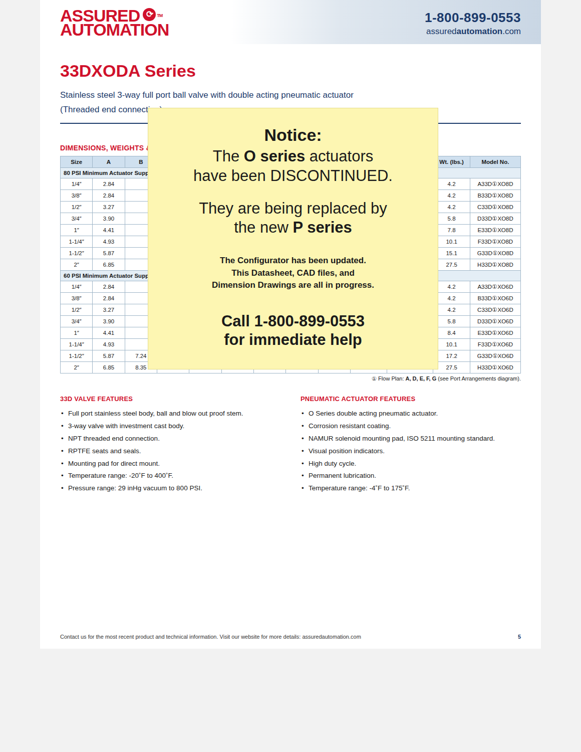ASSURED⟳TM
AUTOMATION
1-800-899-0553
assuredautomation.com
33DXODA Series
Stainless steel 3-way full port ball valve with double acting pneumatic actuator
(Threaded end connection)
DIMENSIONS, WEIGHTS & MODEL NUMBERS
| Size | A | B | C | D | E | F | G | H | Cv | Actuator | Wt. (lbs.) | Model No. |
| --- | --- | --- | --- | --- | --- | --- | --- | --- | --- | --- | --- | --- |
| 80 PSI Minimum Actuator Supply Pressure |
| 1/4″ | 2.84 | | | | | | | | | | 4.2 | A33D①XO8D |
| 3/8″ | 2.84 | | | | | | | | | | 4.2 | B33D①XO8D |
| 1/2″ | 3.27 | | | | | | | | | | 4.2 | C33D①XO8D |
| 3/4″ | 3.90 | | | | | | | | | | 5.8 | D33D①XO8D |
| 1″ | 4.41 | | | | | | | | | | 7.8 | E33D①XO8D |
| 1-1/4″ | 4.93 | | | | | | | | | | 10.1 | F33D①XO8D |
| 1-1/2″ | 5.87 | | | | | | | | | | 15.1 | G33D①XO8D |
| 2″ | 6.85 | | | | | | | | | | 27.5 | H33D①XO8D |
| 60 PSI Minimum Actuator Supply Pressure |
| 1/4″ | 2.84 | | | | | | | | | | 4.2 | A33D①XO6D |
| 3/8″ | 2.84 | | | | | | | | | | 4.2 | B33D①XO6D |
| 1/2″ | 3.27 | | | | | | | | | | 4.2 | C33D①XO6D |
| 3/4″ | 3.90 | | | | | | | | | | 5.8 | D33D①XO6D |
| 1″ | 4.41 | | | | | | | | | | 8.4 | E33D①XO6D |
| 1-1/4″ | 4.93 | | | | | | | | | | 10.1 | F33D①XO6D |
| 1-1/2″ | 5.87 | 7.24 | 7.48 | 3.15 | 2.92 | 4.00 | 1.18 | 1.37 | 1.500 | PD120 | 17.2 | G33D①XO6D |
| 2″ | 6.85 | 8.35 | 8.62 | 3.54 | 3.66 | 5.88 | 1.18 | 1.77 | 2.000 | PD180 | 27.5 | H33D①XO6D |
① Flow Plan: A, D, E, F, G (see Port Arrangements diagram).
33D VALVE FEATURES
Full port stainless steel body, ball and blow out proof stem.
3-way valve with investment cast body.
NPT threaded end connection.
RPTFE seats and seals.
Mounting pad for direct mount.
Temperature range: -20˚F to 400˚F.
Pressure range: 29 inHg vacuum to 800 PSI.
PNEUMATIC ACTUATOR FEATURES
O Series double acting pneumatic actuator.
Corrosion resistant coating.
NAMUR solenoid mounting pad, ISO 5211 mounting standard.
Visual position indicators.
High duty cycle.
Permanent lubrication.
Temperature range: -4˚F to 175˚F.
Notice:
The O series actuators
have been DISCONTINUED.
They are being replaced by
the new P series
The Configurator has been updated.
This Datasheet, CAD files, and
Dimension Drawings are all in progress.
Call 1-800-899-0553
for immediate help
Contact us for the most recent product and technical information. Visit our website for more details: assuredautomation.com 5